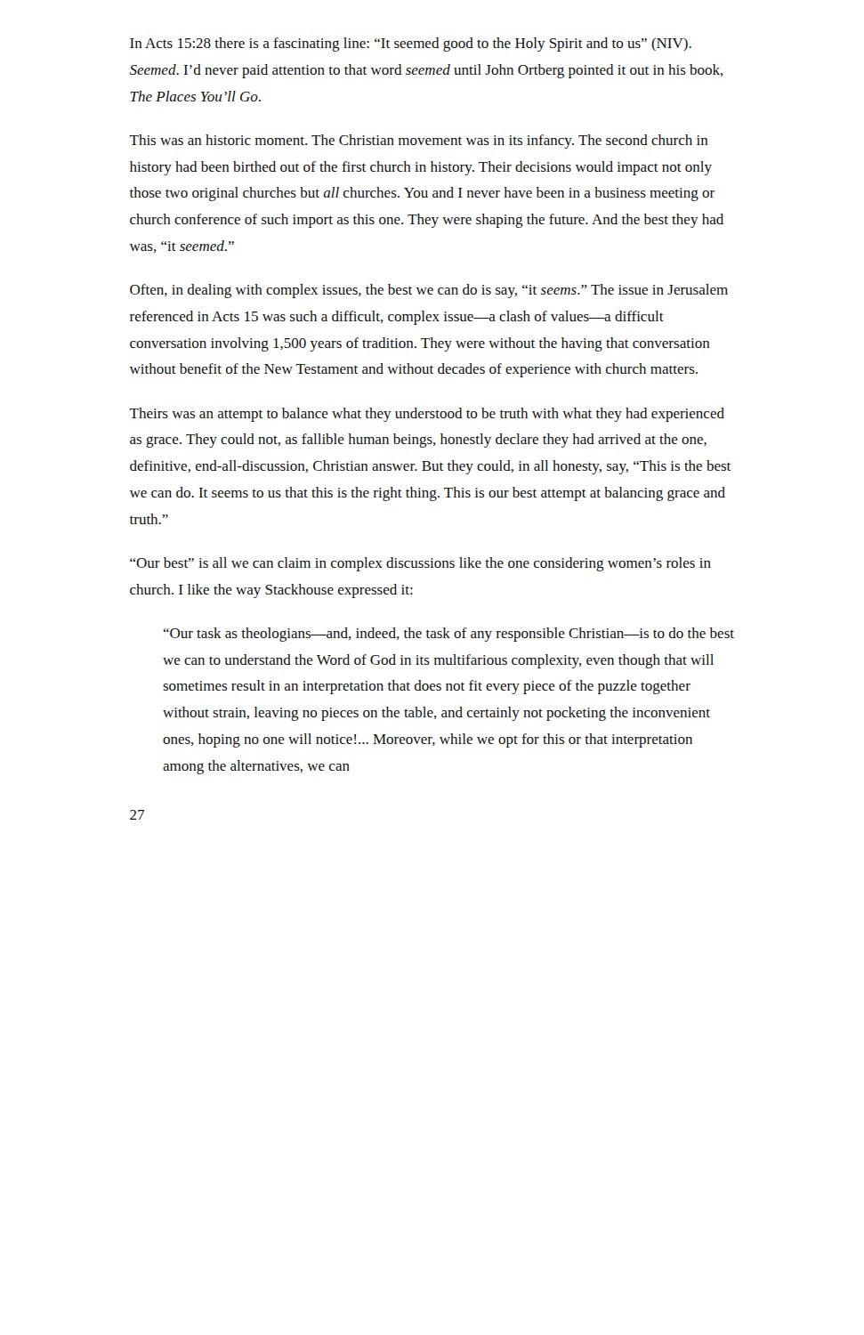In Acts 15:28 there is a fascinating line: “It seemed good to the Holy Spirit and to us” (NIV). Seemed. I’d never paid attention to that word seemed until John Ortberg pointed it out in his book, The Places You’ll Go.
This was an historic moment. The Christian movement was in its infancy. The second church in history had been birthed out of the first church in history. Their decisions would impact not only those two original churches but all churches. You and I never have been in a business meeting or church conference of such import as this one. They were shaping the future. And the best they had was, “it seemed.”
Often, in dealing with complex issues, the best we can do is say, “it seems.” The issue in Jerusalem referenced in Acts 15 was such a difficult, complex issue—a clash of values—a difficult conversation involving 1,500 years of tradition. They were without the having that conversation without benefit of the New Testament and without decades of experience with church matters.
Theirs was an attempt to balance what they understood to be truth with what they had experienced as grace. They could not, as fallible human beings, honestly declare they had arrived at the one, definitive, end-all-discussion, Christian answer. But they could, in all honesty, say, “This is the best we can do. It seems to us that this is the right thing. This is our best attempt at balancing grace and truth.”
“Our best” is all we can claim in complex discussions like the one considering women’s roles in church. I like the way Stackhouse expressed it:
“Our task as theologians—and, indeed, the task of any responsible Christian—is to do the best we can to understand the Word of God in its multifarious complexity, even though that will sometimes result in an interpretation that does not fit every piece of the puzzle together without strain, leaving no pieces on the table, and certainly not pocketing the inconvenient ones, hoping no one will notice!... Moreover, while we opt for this or that interpretation among the alternatives, we can
27